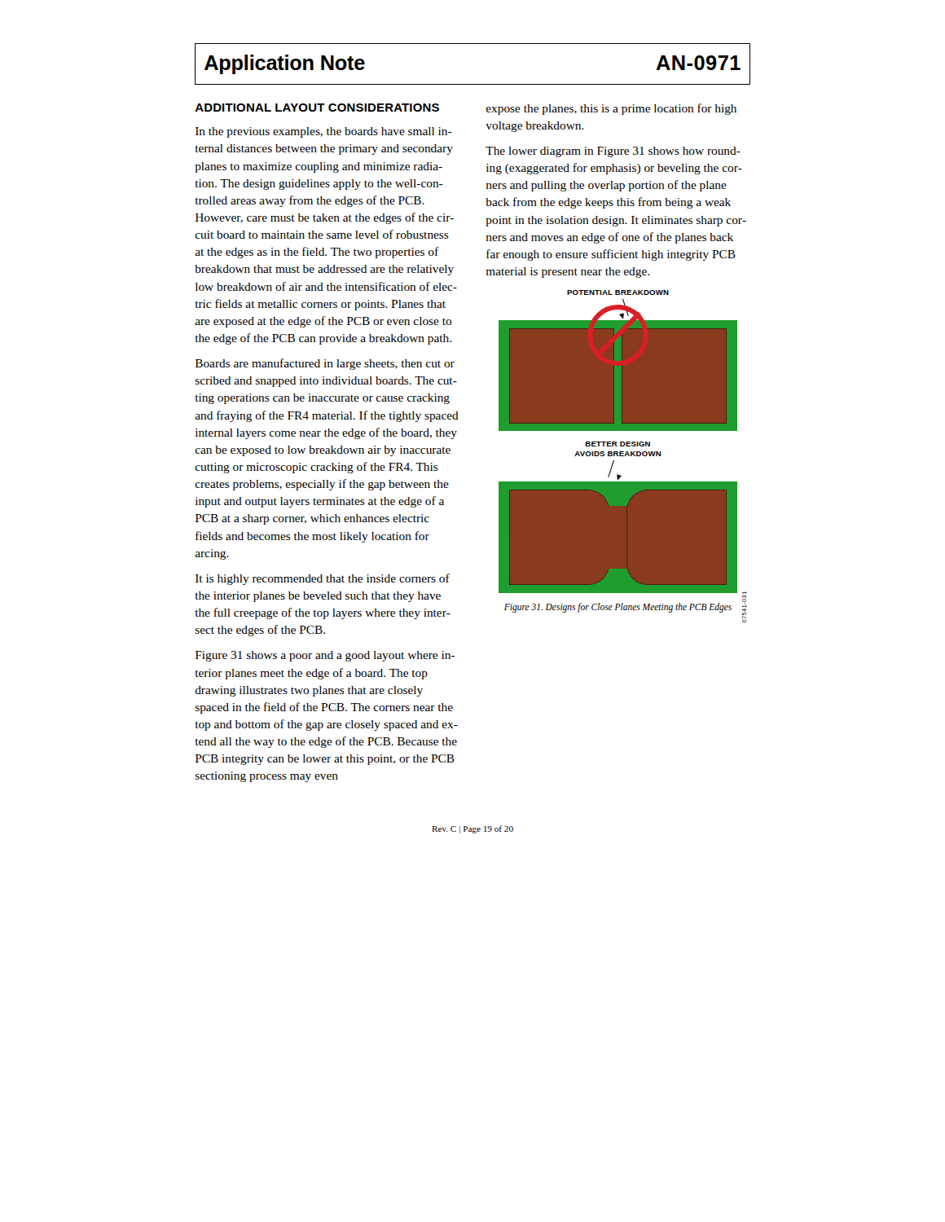Application Note
AN-0971
Additional Layout Considerations
In the previous examples, the boards have small internal distances between the primary and secondary planes to maximize coupling and minimize radiation. The design guidelines apply to the well-controlled areas away from the edges of the PCB. However, care must be taken at the edges of the circuit board to maintain the same level of robustness at the edges as in the field. The two properties of breakdown that must be addressed are the relatively low breakdown of air and the intensification of electric fields at metallic corners or points. Planes that are exposed at the edge of the PCB or even close to the edge of the PCB can provide a breakdown path.
Boards are manufactured in large sheets, then cut or scribed and snapped into individual boards. The cutting operations can be inaccurate or cause cracking and fraying of the FR4 material. If the tightly spaced internal layers come near the edge of the board, they can be exposed to low breakdown air by inaccurate cutting or microscopic cracking of the FR4. This creates problems, especially if the gap between the input and output layers terminates at the edge of a PCB at a sharp corner, which enhances electric fields and becomes the most likely location for arcing.
It is highly recommended that the inside corners of the interior planes be beveled such that they have the full creepage of the top layers where they intersect the edges of the PCB.
Figure 31 shows a poor and a good layout where interior planes meet the edge of a board. The top drawing illustrates two planes that are closely spaced in the field of the PCB. The corners near the top and bottom of the gap are closely spaced and extend all the way to the edge of the PCB. Because the PCB integrity can be lower at this point, or the PCB sectioning process may even
expose the planes, this is a prime location for high voltage breakdown.
The lower diagram in Figure 31 shows how rounding (exaggerated for emphasis) or beveling the corners and pulling the overlap portion of the plane back from the edge keeps this from being a weak point in the isolation design. It eliminates sharp corners and moves an edge of one of the planes back far enough to ensure sufficient high integrity PCB material is present near the edge.
POTENTIAL BREAKDOWN
BETTER DESIGN
AVOIDS BREAKDOWN
07541-031
Figure 31. Designs for Close Planes Meeting the PCB Edges
Rev. C | Page 19 of 20